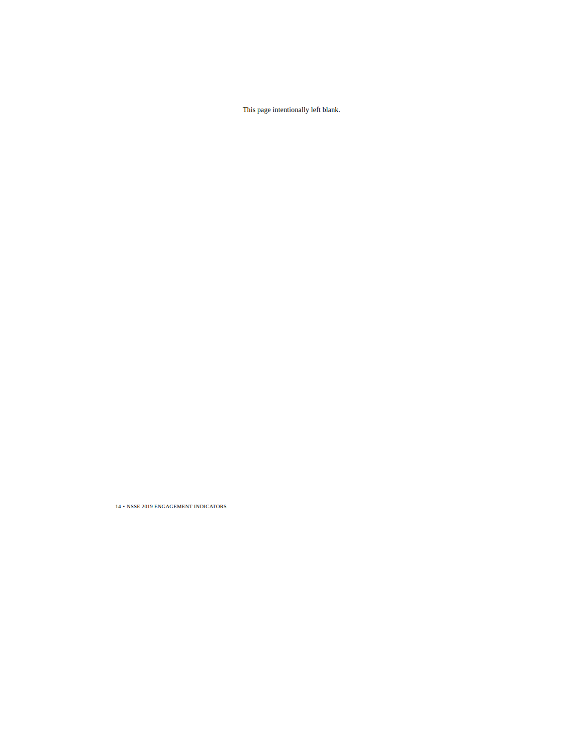This page intentionally left blank.
14•NSSE 2019 ENGAGEMENT INDICATORS